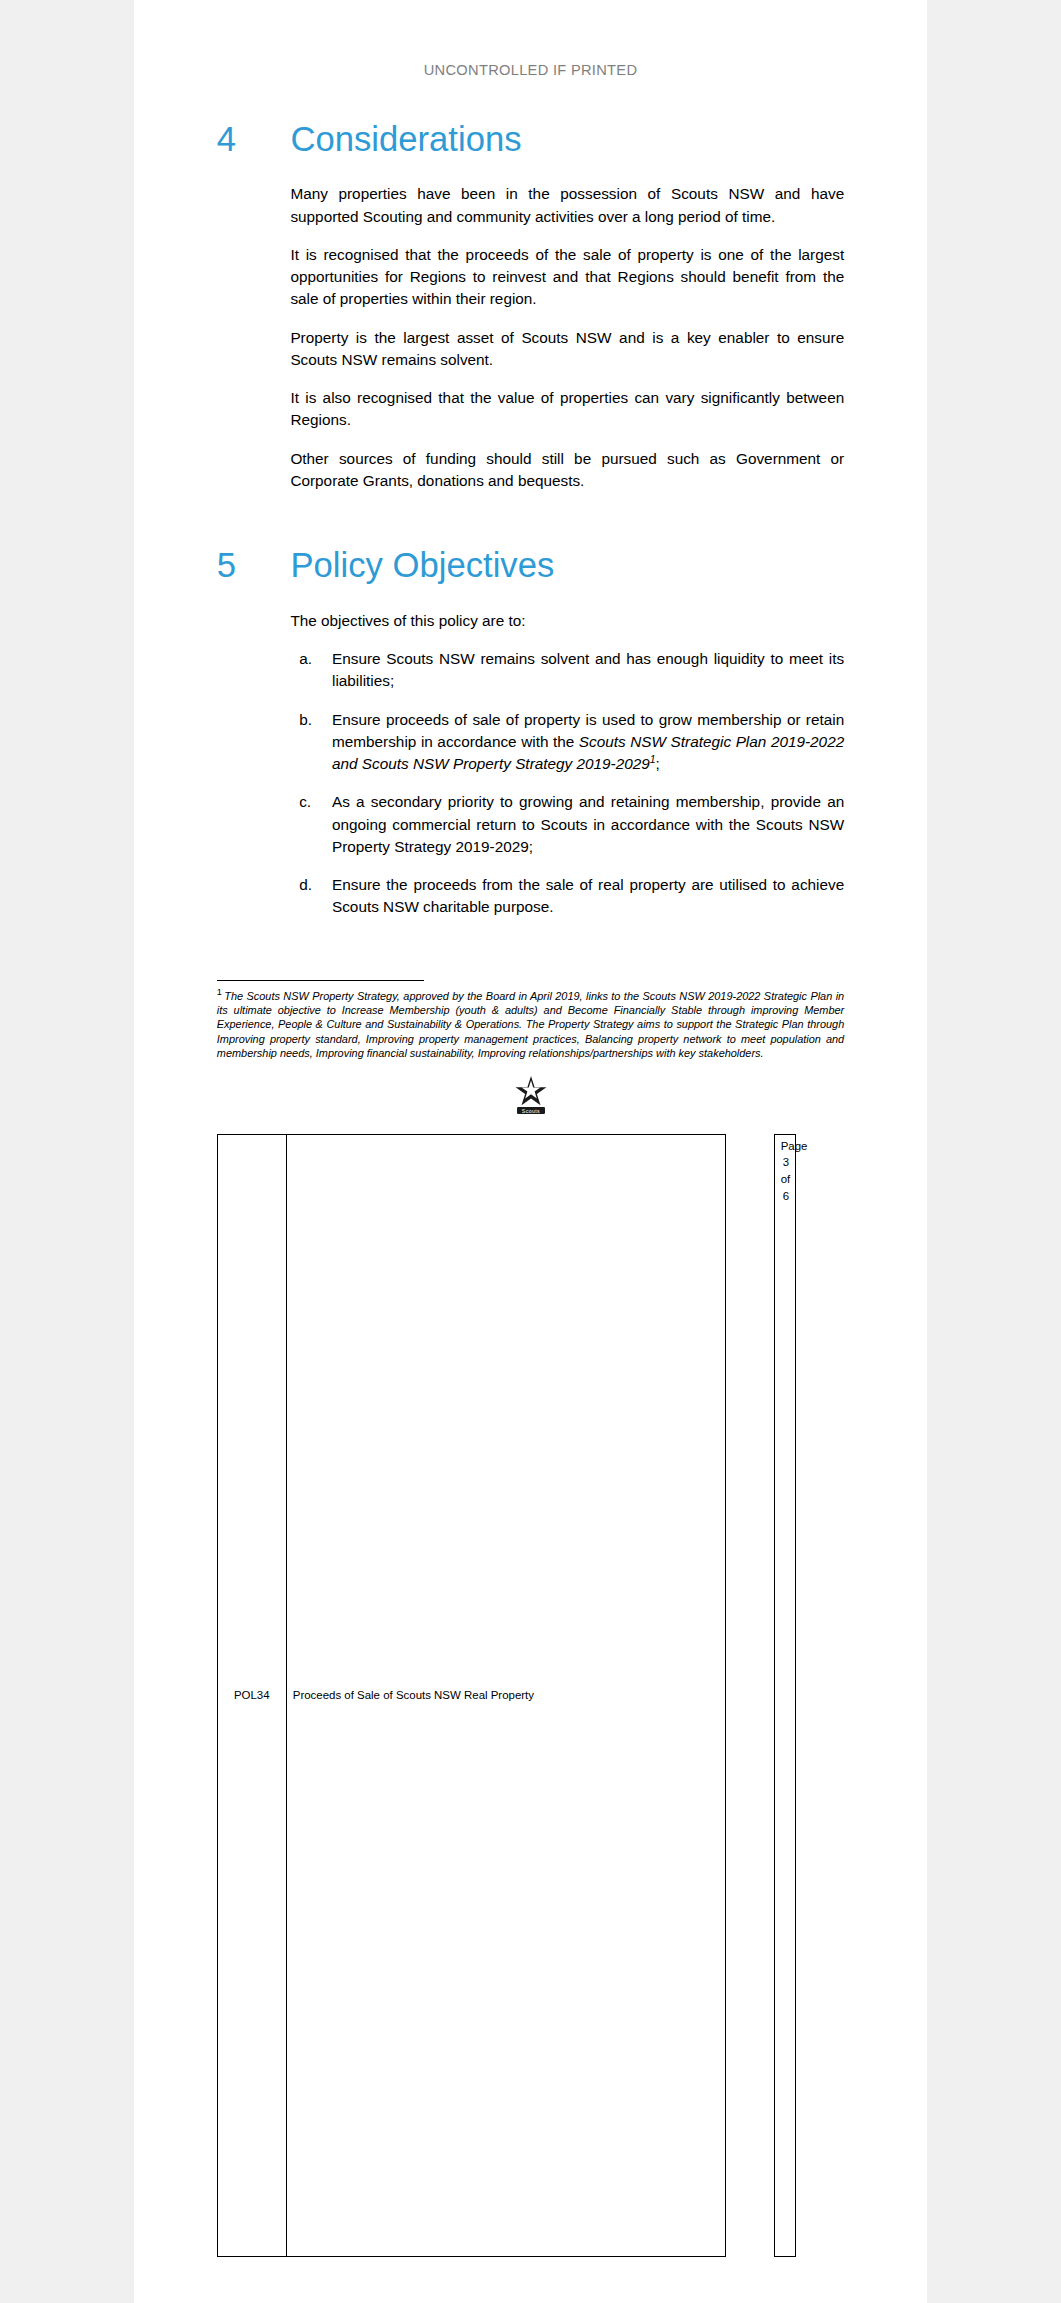UNCONTROLLED IF PRINTED
4 Considerations
Many properties have been in the possession of Scouts NSW and have supported Scouting and community activities over a long period of time.
It is recognised that the proceeds of the sale of property is one of the largest opportunities for Regions to reinvest and that Regions should benefit from the sale of properties within their region.
Property is the largest asset of Scouts NSW and is a key enabler to ensure Scouts NSW remains solvent.
It is also recognised that the value of properties can vary significantly between Regions.
Other sources of funding should still be pursued such as Government or Corporate Grants, donations and bequests.
5 Policy Objectives
The objectives of this policy are to:
Ensure Scouts NSW remains solvent and has enough liquidity to meet its liabilities;
Ensure proceeds of sale of property is used to grow membership or retain membership in accordance with the Scouts NSW Strategic Plan 2019-2022 and Scouts NSW Property Strategy 2019-20291;
As a secondary priority to growing and retaining membership, provide an ongoing commercial return to Scouts in accordance with the Scouts NSW Property Strategy 2019-2029;
Ensure the proceeds from the sale of real property are utilised to achieve Scouts NSW charitable purpose.
1 The Scouts NSW Property Strategy, approved by the Board in April 2019, links to the Scouts NSW 2019-2022 Strategic Plan in its ultimate objective to Increase Membership (youth & adults) and Become Financially Stable through improving Member Experience, People & Culture and Sustainability & Operations. The Property Strategy aims to support the Strategic Plan through Improving property standard, Improving property management practices, Balancing property network to meet population and membership needs, Improving financial sustainability, Improving relationships/partnerships with key stakeholders.
Scouts
| POL34 | Proceeds of Sale of Scouts NSW Real Property | Page 3 of 6 |